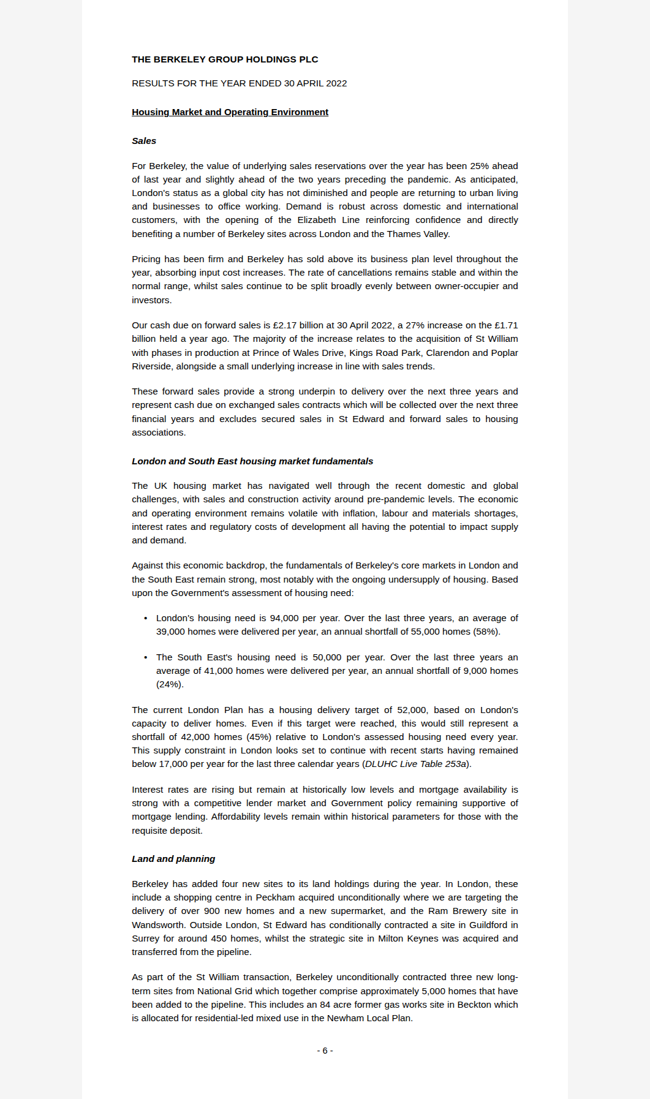THE BERKELEY GROUP HOLDINGS PLC
RESULTS FOR THE YEAR ENDED 30 APRIL 2022
Housing Market and Operating Environment
Sales
For Berkeley, the value of underlying sales reservations over the year has been 25% ahead of last year and slightly ahead of the two years preceding the pandemic. As anticipated, London's status as a global city has not diminished and people are returning to urban living and businesses to office working. Demand is robust across domestic and international customers, with the opening of the Elizabeth Line reinforcing confidence and directly benefiting a number of Berkeley sites across London and the Thames Valley.
Pricing has been firm and Berkeley has sold above its business plan level throughout the year, absorbing input cost increases. The rate of cancellations remains stable and within the normal range, whilst sales continue to be split broadly evenly between owner-occupier and investors.
Our cash due on forward sales is £2.17 billion at 30 April 2022, a 27% increase on the £1.71 billion held a year ago. The majority of the increase relates to the acquisition of St William with phases in production at Prince of Wales Drive, Kings Road Park, Clarendon and Poplar Riverside, alongside a small underlying increase in line with sales trends.
These forward sales provide a strong underpin to delivery over the next three years and represent cash due on exchanged sales contracts which will be collected over the next three financial years and excludes secured sales in St Edward and forward sales to housing associations.
London and South East housing market fundamentals
The UK housing market has navigated well through the recent domestic and global challenges, with sales and construction activity around pre-pandemic levels. The economic and operating environment remains volatile with inflation, labour and materials shortages, interest rates and regulatory costs of development all having the potential to impact supply and demand.
Against this economic backdrop, the fundamentals of Berkeley's core markets in London and the South East remain strong, most notably with the ongoing undersupply of housing. Based upon the Government's assessment of housing need:
London's housing need is 94,000 per year. Over the last three years, an average of 39,000 homes were delivered per year, an annual shortfall of 55,000 homes (58%).
The South East's housing need is 50,000 per year. Over the last three years an average of 41,000 homes were delivered per year, an annual shortfall of 9,000 homes (24%).
The current London Plan has a housing delivery target of 52,000, based on London's capacity to deliver homes. Even if this target were reached, this would still represent a shortfall of 42,000 homes (45%) relative to London's assessed housing need every year. This supply constraint in London looks set to continue with recent starts having remained below 17,000 per year for the last three calendar years (DLUHC Live Table 253a).
Interest rates are rising but remain at historically low levels and mortgage availability is strong with a competitive lender market and Government policy remaining supportive of mortgage lending. Affordability levels remain within historical parameters for those with the requisite deposit.
Land and planning
Berkeley has added four new sites to its land holdings during the year. In London, these include a shopping centre in Peckham acquired unconditionally where we are targeting the delivery of over 900 new homes and a new supermarket, and the Ram Brewery site in Wandsworth. Outside London, St Edward has conditionally contracted a site in Guildford in Surrey for around 450 homes, whilst the strategic site in Milton Keynes was acquired and transferred from the pipeline.
As part of the St William transaction, Berkeley unconditionally contracted three new long-term sites from National Grid which together comprise approximately 5,000 homes that have been added to the pipeline. This includes an 84 acre former gas works site in Beckton which is allocated for residential-led mixed use in the Newham Local Plan.
- 6 -